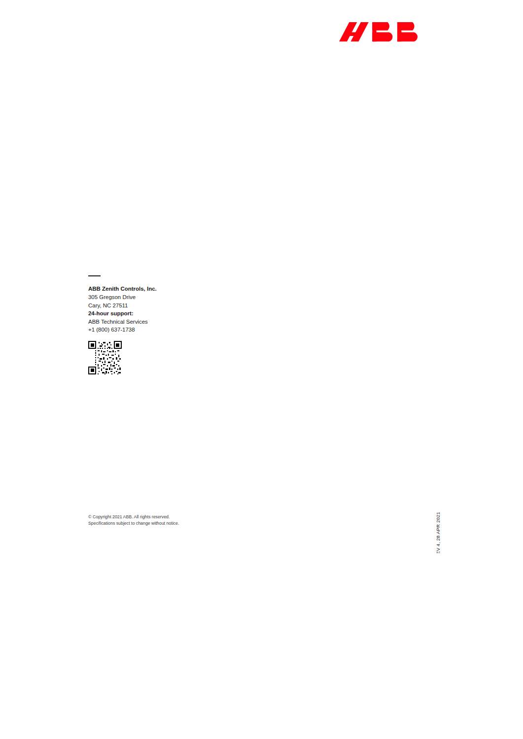ABB Zenith Controls, Inc.
305 Gregson Drive
Cary, NC 27511
24-hour support:
ABB Technical Services
+1 (800) 637-1738
9AKK107992A3935/850051361, REV 4, 28 APR 2021
© Copyright 2021 ABB. All rights reserved.
Specifications subject to change without notice.